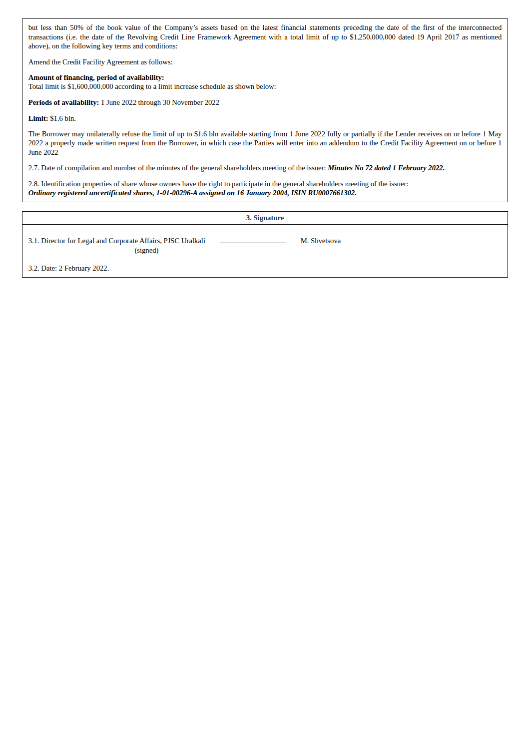but less than 50% of the book value of the Company’s assets based on the latest financial statements preceding the date of the first of the interconnected transactions (i.e. the date of the Revolving Credit Line Framework Agreement with a total limit of up to $1,250,000,000 dated 19 April 2017 as mentioned above), on the following key terms and conditions:
Amend the Credit Facility Agreement as follows:
Amount of financing, period of availability:
Total limit is $1,600,000,000 according to a limit increase schedule as shown below:
Periods of availability: 1 June 2022 through 30 November 2022
Limit: $1.6 bln.
The Borrower may unilaterally refuse the limit of up to $1.6 bln available starting from 1 June 2022 fully or partially if the Lender receives on or before 1 May 2022 a properly made written request from the Borrower, in which case the Parties will enter into an addendum to the Credit Facility Agreement on or before 1 June 2022
2.7. Date of compilation and number of the minutes of the general shareholders meeting of the issuer: Minutes No 72 dated 1 February 2022.
2.8. Identification properties of share whose owners have the right to participate in the general shareholders meeting of the issuer:
Ordinary registered uncertificated shares, 1-01-00296-A assigned on 16 January 2004, ISIN RU0007661302.
3. Signature
3.1. Director for Legal and Corporate Affairs, PJSC Uralkali M. Shvetsova
(signed)
3.2. Date: 2 February 2022.